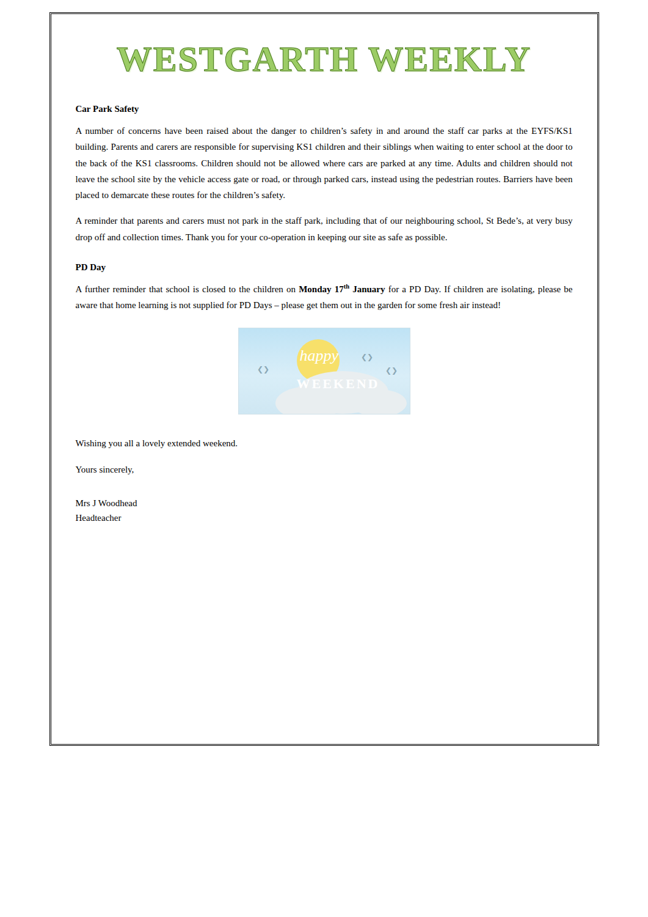WESTGARTH WEEKLY
Car Park Safety
A number of concerns have been raised about the danger to children’s safety in and around the staff car parks at the EYFS/KS1 building. Parents and carers are responsible for supervising KS1 children and their siblings when waiting to enter school at the door to the back of the KS1 classrooms. Children should not be allowed where cars are parked at any time. Adults and children should not leave the school site by the vehicle access gate or road, or through parked cars, instead using the pedestrian routes. Barriers have been placed to demarcate these routes for the children’s safety.
A reminder that parents and carers must not park in the staff park, including that of our neighbouring school, St Bede’s, at very busy drop off and collection times. Thank you for your co-operation in keeping our site as safe as possible.
PD Day
A further reminder that school is closed to the children on Monday 17th January for a PD Day. If children are isolating, please be aware that home learning is not supplied for PD Days – please get them out in the garden for some fresh air instead!
❮❯
❮❯
❮❯
happy
WEEKEND
Wishing you all a lovely extended weekend.
Yours sincerely,
Mrs J Woodhead
Headteacher